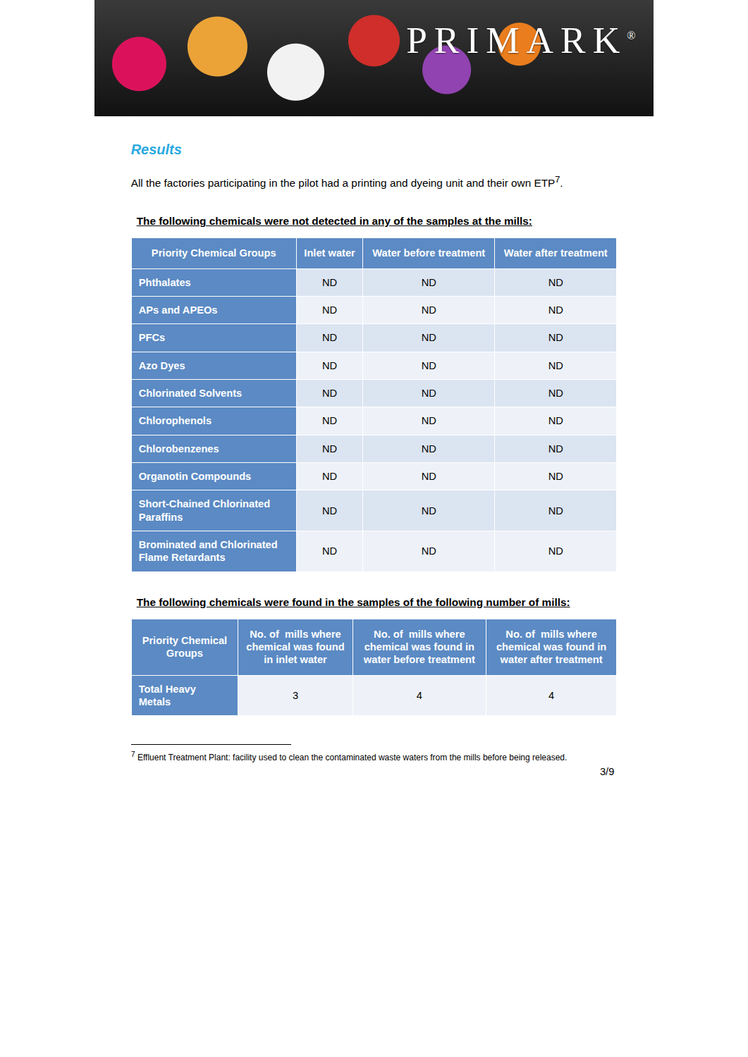PRIMARK®
Results
All the factories participating in the pilot had a printing and dyeing unit and their own ETP7.
The following chemicals were not detected in any of the samples at the mills:
| Priority Chemical Groups | Inlet water | Water before treatment | Water after treatment |
| --- | --- | --- | --- |
| Phthalates | ND | ND | ND |
| APs and APEOs | ND | ND | ND |
| PFCs | ND | ND | ND |
| Azo Dyes | ND | ND | ND |
| Chlorinated Solvents | ND | ND | ND |
| Chlorophenols | ND | ND | ND |
| Chlorobenzenes | ND | ND | ND |
| Organotin Compounds | ND | ND | ND |
| Short-Chained Chlorinated Paraffins | ND | ND | ND |
| Brominated and Chlorinated Flame Retardants | ND | ND | ND |
The following chemicals were found in the samples of the following number of mills:
| Priority Chemical Groups | No. of mills where chemical was found in inlet water | No. of mills where chemical was found in water before treatment | No. of mills where chemical was found in water after treatment |
| --- | --- | --- | --- |
| Total Heavy Metals | 3 | 4 | 4 |
7 Effluent Treatment Plant: facility used to clean the contaminated waste waters from the mills before being released.
3/9